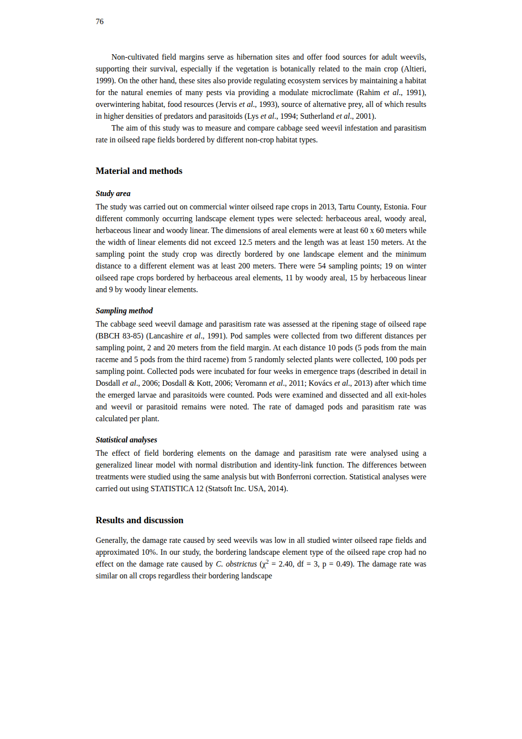76
Non-cultivated field margins serve as hibernation sites and offer food sources for adult weevils, supporting their survival, especially if the vegetation is botanically related to the main crop (Altieri, 1999). On the other hand, these sites also provide regulating ecosystem services by maintaining a habitat for the natural enemies of many pests via providing a modulate microclimate (Rahim et al., 1991), overwintering habitat, food resources (Jervis et al., 1993), source of alternative prey, all of which results in higher densities of predators and parasitoids (Lys et al., 1994; Sutherland et al., 2001).
The aim of this study was to measure and compare cabbage seed weevil infestation and parasitism rate in oilseed rape fields bordered by different non-crop habitat types.
Material and methods
Study area
The study was carried out on commercial winter oilseed rape crops in 2013, Tartu County, Estonia. Four different commonly occurring landscape element types were selected: herbaceous areal, woody areal, herbaceous linear and woody linear. The dimensions of areal elements were at least 60 x 60 meters while the width of linear elements did not exceed 12.5 meters and the length was at least 150 meters. At the sampling point the study crop was directly bordered by one landscape element and the minimum distance to a different element was at least 200 meters. There were 54 sampling points; 19 on winter oilseed rape crops bordered by herbaceous areal elements, 11 by woody areal, 15 by herbaceous linear and 9 by woody linear elements.
Sampling method
The cabbage seed weevil damage and parasitism rate was assessed at the ripening stage of oilseed rape (BBCH 83-85) (Lancashire et al., 1991). Pod samples were collected from two different distances per sampling point, 2 and 20 meters from the field margin. At each distance 10 pods (5 pods from the main raceme and 5 pods from the third raceme) from 5 randomly selected plants were collected, 100 pods per sampling point. Collected pods were incubated for four weeks in emergence traps (described in detail in Dosdall et al., 2006; Dosdall & Kott, 2006; Veromann et al., 2011; Kovács et al., 2013) after which time the emerged larvae and parasitoids were counted. Pods were examined and dissected and all exit-holes and weevil or parasitoid remains were noted. The rate of damaged pods and parasitism rate was calculated per plant.
Statistical analyses
The effect of field bordering elements on the damage and parasitism rate were analysed using a generalized linear model with normal distribution and identity-link function. The differences between treatments were studied using the same analysis but with Bonferroni correction. Statistical analyses were carried out using STATISTICA 12 (Statsoft Inc. USA, 2014).
Results and discussion
Generally, the damage rate caused by seed weevils was low in all studied winter oilseed rape fields and approximated 10%. In our study, the bordering landscape element type of the oilseed rape crop had no effect on the damage rate caused by C. obstrictus (χ2 = 2.40, df = 3, p = 0.49). The damage rate was similar on all crops regardless their bordering landscape